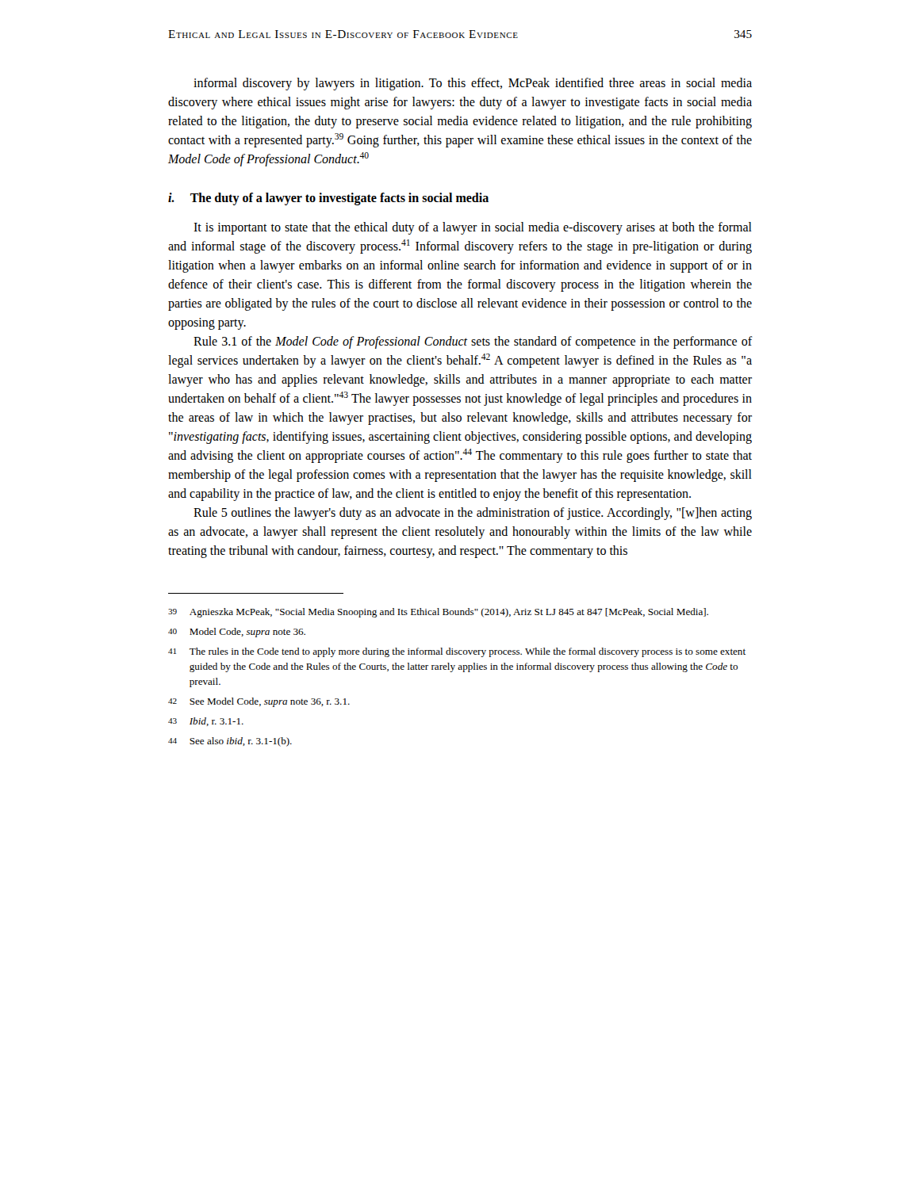Ethical and Legal Issues in E-Discovery of Facebook Evidence 345
informal discovery by lawyers in litigation. To this effect, McPeak identified three areas in social media discovery where ethical issues might arise for lawyers: the duty of a lawyer to investigate facts in social media related to the litigation, the duty to preserve social media evidence related to litigation, and the rule prohibiting contact with a represented party.39 Going further, this paper will examine these ethical issues in the context of the Model Code of Professional Conduct.40
i. The duty of a lawyer to investigate facts in social media
It is important to state that the ethical duty of a lawyer in social media e-discovery arises at both the formal and informal stage of the discovery process.41 Informal discovery refers to the stage in pre-litigation or during litigation when a lawyer embarks on an informal online search for information and evidence in support of or in defence of their client's case. This is different from the formal discovery process in the litigation wherein the parties are obligated by the rules of the court to disclose all relevant evidence in their possession or control to the opposing party.
Rule 3.1 of the Model Code of Professional Conduct sets the standard of competence in the performance of legal services undertaken by a lawyer on the client's behalf.42 A competent lawyer is defined in the Rules as "a lawyer who has and applies relevant knowledge, skills and attributes in a manner appropriate to each matter undertaken on behalf of a client."43 The lawyer possesses not just knowledge of legal principles and procedures in the areas of law in which the lawyer practises, but also relevant knowledge, skills and attributes necessary for "investigating facts, identifying issues, ascertaining client objectives, considering possible options, and developing and advising the client on appropriate courses of action".44 The commentary to this rule goes further to state that membership of the legal profession comes with a representation that the lawyer has the requisite knowledge, skill and capability in the practice of law, and the client is entitled to enjoy the benefit of this representation.
Rule 5 outlines the lawyer's duty as an advocate in the administration of justice. Accordingly, "[w]hen acting as an advocate, a lawyer shall represent the client resolutely and honourably within the limits of the law while treating the tribunal with candour, fairness, courtesy, and respect." The commentary to this
39 Agnieszka McPeak, "Social Media Snooping and Its Ethical Bounds" (2014), Ariz St LJ 845 at 847 [McPeak, Social Media].
40 Model Code, supra note 36.
41 The rules in the Code tend to apply more during the informal discovery process. While the formal discovery process is to some extent guided by the Code and the Rules of the Courts, the latter rarely applies in the informal discovery process thus allowing the Code to prevail.
42 See Model Code, supra note 36, r. 3.1.
43 Ibid, r. 3.1-1.
44 See also ibid, r. 3.1-1(b).